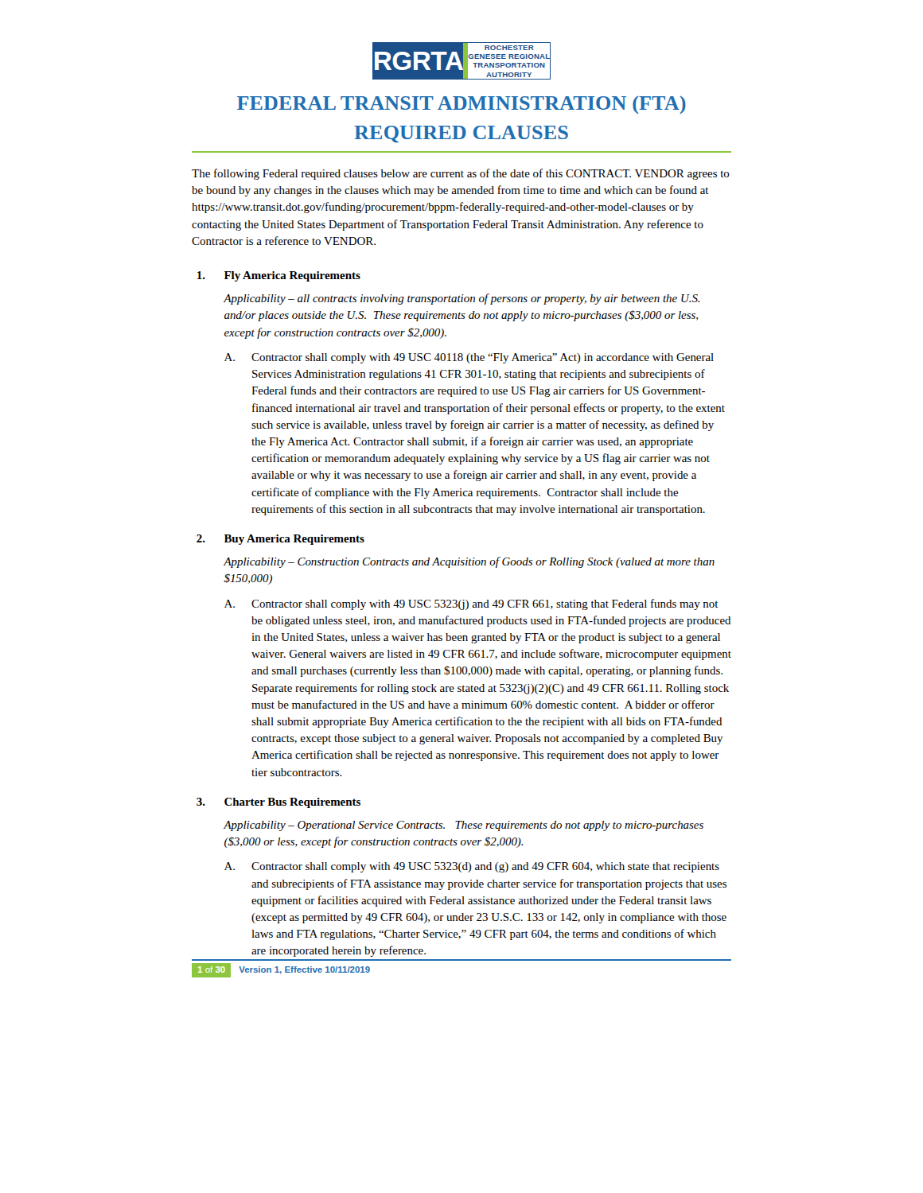| RG RTA | | Rochester Genesee Regional Transportation Authority |
FEDERAL TRANSIT ADMINISTRATION (FTA) REQUIRED CLAUSES
The following Federal required clauses below are current as of the date of this CONTRACT. VENDOR agrees to be bound by any changes in the clauses which may be amended from time to time and which can be found at https://www.transit.dot.gov/funding/procurement/bppm-federally-required-and-other-model-clauses or by contacting the United States Department of Transportation Federal Transit Administration. Any reference to Contractor is a reference to VENDOR.
Fly America Requirements
Applicability – all contracts involving transportation of persons or property, by air between the U.S. and/or places outside the U.S. These requirements do not apply to micro-purchases ($3,000 or less, except for construction contracts over $2,000).
Contractor shall comply with 49 USC 40118 (the “Fly America” Act) in accordance with General Services Administration regulations 41 CFR 301-10, stating that recipients and subrecipients of Federal funds and their contractors are required to use US Flag air carriers for US Government-financed international air travel and transportation of their personal effects or property, to the extent such service is available, unless travel by foreign air carrier is a matter of necessity, as defined by the Fly America Act. Contractor shall submit, if a foreign air carrier was used, an appropriate certification or memorandum adequately explaining why service by a US flag air carrier was not available or why it was necessary to use a foreign air carrier and shall, in any event, provide a certificate of compliance with the Fly America requirements. Contractor shall include the requirements of this section in all subcontracts that may involve international air transportation.
Buy America Requirements
Applicability – Construction Contracts and Acquisition of Goods or Rolling Stock (valued at more than $150,000)
Contractor shall comply with 49 USC 5323(j) and 49 CFR 661, stating that Federal funds may not be obligated unless steel, iron, and manufactured products used in FTA-funded projects are produced in the United States, unless a waiver has been granted by FTA or the product is subject to a general waiver. General waivers are listed in 49 CFR 661.7, and include software, microcomputer equipment and small purchases (currently less than $100,000) made with capital, operating, or planning funds. Separate requirements for rolling stock are stated at 5323(j)(2)(C) and 49 CFR 661.11. Rolling stock must be manufactured in the US and have a minimum 60% domestic content. A bidder or offeror shall submit appropriate Buy America certification to the the recipient with all bids on FTA-funded contracts, except those subject to a general waiver. Proposals not accompanied by a completed Buy America certification shall be rejected as nonresponsive. This requirement does not apply to lower tier subcontractors.
Charter Bus Requirements
Applicability – Operational Service Contracts. These requirements do not apply to micro-purchases ($3,000 or less, except for construction contracts over $2,000).
Contractor shall comply with 49 USC 5323(d) and (g) and 49 CFR 604, which state that recipients and subrecipients of FTA assistance may provide charter service for transportation projects that uses equipment or facilities acquired with Federal assistance authorized under the Federal transit laws (except as permitted by 49 CFR 604), or under 23 U.S.C. 133 or 142, only in compliance with those laws and FTA regulations, “Charter Service,” 49 CFR part 604, the terms and conditions of which are incorporated herein by reference.
1 of 30 Version 1, Effective 10/11/2019